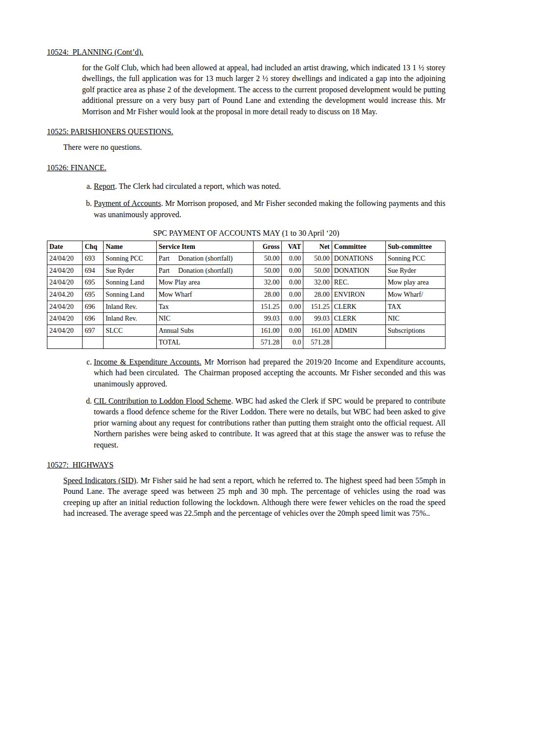10524: PLANNING (Cont’d).
for the Golf Club, which had been allowed at appeal, had included an artist drawing, which indicated 13 1 ½ storey dwellings, the full application was for 13 much larger 2 ½ storey dwellings and indicated a gap into the adjoining golf practice area as phase 2 of the development. The access to the current proposed development would be putting additional pressure on a very busy part of Pound Lane and extending the development would increase this. Mr Morrison and Mr Fisher would look at the proposal in more detail ready to discuss on 18 May.
10525: PARISHIONERS QUESTIONS.
There were no questions.
10526: FINANCE.
Report. The Clerk had circulated a report, which was noted.
Payment of Accounts. Mr Morrison proposed, and Mr Fisher seconded making the following payments and this was unanimously approved.
SPC PAYMENT OF ACCOUNTS MAY (1 to 30 April ‘20)
| Date | Chq | Name | Service Item | Gross | VAT | Net | Committee | Sub-committee |
| --- | --- | --- | --- | --- | --- | --- | --- | --- |
| 24/04/20 | 693 | Sonning PCC | Part Donation (shortfall) | 50.00 | 0.00 | 50.00 | DONATIONS | Sonning PCC |
| 24/04/20 | 694 | Sue Ryder | Part Donation (shortfall) | 50.00 | 0.00 | 50.00 | DONATION | Sue Ryder |
| 24/04/20 | 695 | Sonning Land | Mow Play area | 32.00 | 0.00 | 32.00 | REC. | Mow play area |
| 24/04.20 | 695 | Sonning Land | Mow Wharf | 28.00 | 0.00 | 28.00 | ENVIRON | Mow Wharf/ |
| 24/04/20 | 696 | Inland Rev. | Tax | 151.25 | 0.00 | 151.25 | CLERK | TAX |
| 24/04/20 | 696 | Inland Rev. | NIC | 99.03 | 0.00 | 99.03 | CLERK | NIC |
| 24/04/20 | 697 | SLCC | Annual Subs | 161.00 | 0.00 | 161.00 | ADMIN | Subscriptions |
| | | | TOTAL | 571.28 | 0.0 | 571.28 | | |
Income & Expenditure Accounts. Mr Morrison had prepared the 2019/20 Income and Expenditure accounts, which had been circulated. The Chairman proposed accepting the accounts. Mr Fisher seconded and this was unanimously approved.
CIL Contribution to Loddon Flood Scheme. WBC had asked the Clerk if SPC would be prepared to contribute towards a flood defence scheme for the River Loddon. There were no details, but WBC had been asked to give prior warning about any request for contributions rather than putting them straight onto the official request. All Northern parishes were being asked to contribute. It was agreed that at this stage the answer was to refuse the request.
10527: HIGHWAYS
Speed Indicators (SID). Mr Fisher said he had sent a report, which he referred to. The highest speed had been 55mph in Pound Lane. The average speed was between 25 mph and 30 mph. The percentage of vehicles using the road was creeping up after an initial reduction following the lockdown. Although there were fewer vehicles on the road the speed had increased. The average speed was 22.5mph and the percentage of vehicles over the 20mph speed limit was 75%..